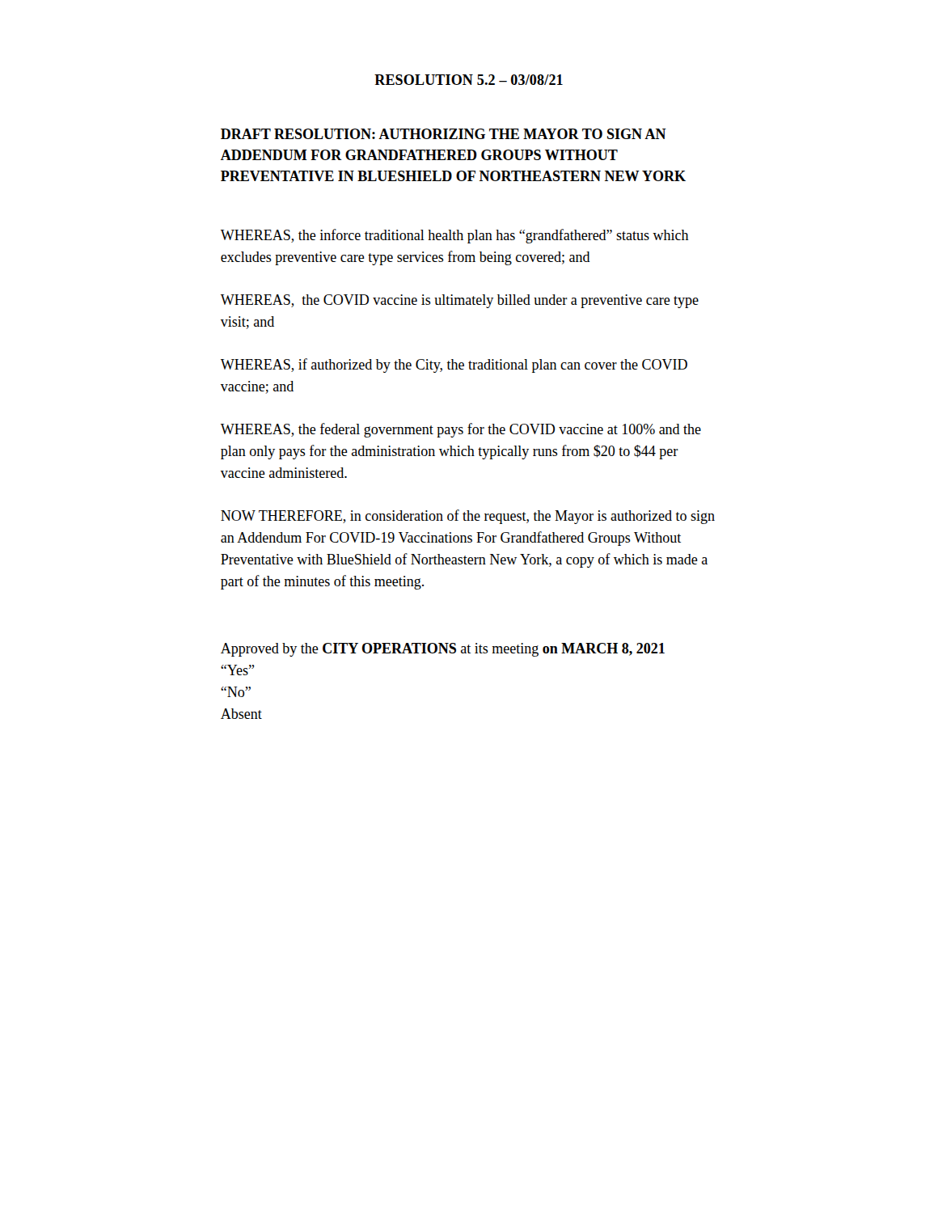RESOLUTION 5.2 – 03/08/21
Draft Resolution: Authorizing the Mayor to Sign an Addendum for Grandfathered Groups Without Preventative in Blueshield of Northeastern New York
WHEREAS, the inforce traditional health plan has “grandfathered” status which excludes preventive care type services from being covered; and
WHEREAS, the COVID vaccine is ultimately billed under a preventive care type visit; and
WHEREAS, if authorized by the City, the traditional plan can cover the COVID vaccine; and
WHEREAS, the federal government pays for the COVID vaccine at 100% and the plan only pays for the administration which typically runs from $20 to $44 per vaccine administered.
NOW THEREFORE, in consideration of the request, the Mayor is authorized to sign an Addendum For COVID-19 Vaccinations For Grandfathered Groups Without Preventative with BlueShield of Northeastern New York, a copy of which is made a part of the minutes of this meeting.
Approved by the CITY OPERATIONS at its meeting on MARCH 8, 2021
“Yes”
“No”
Absent